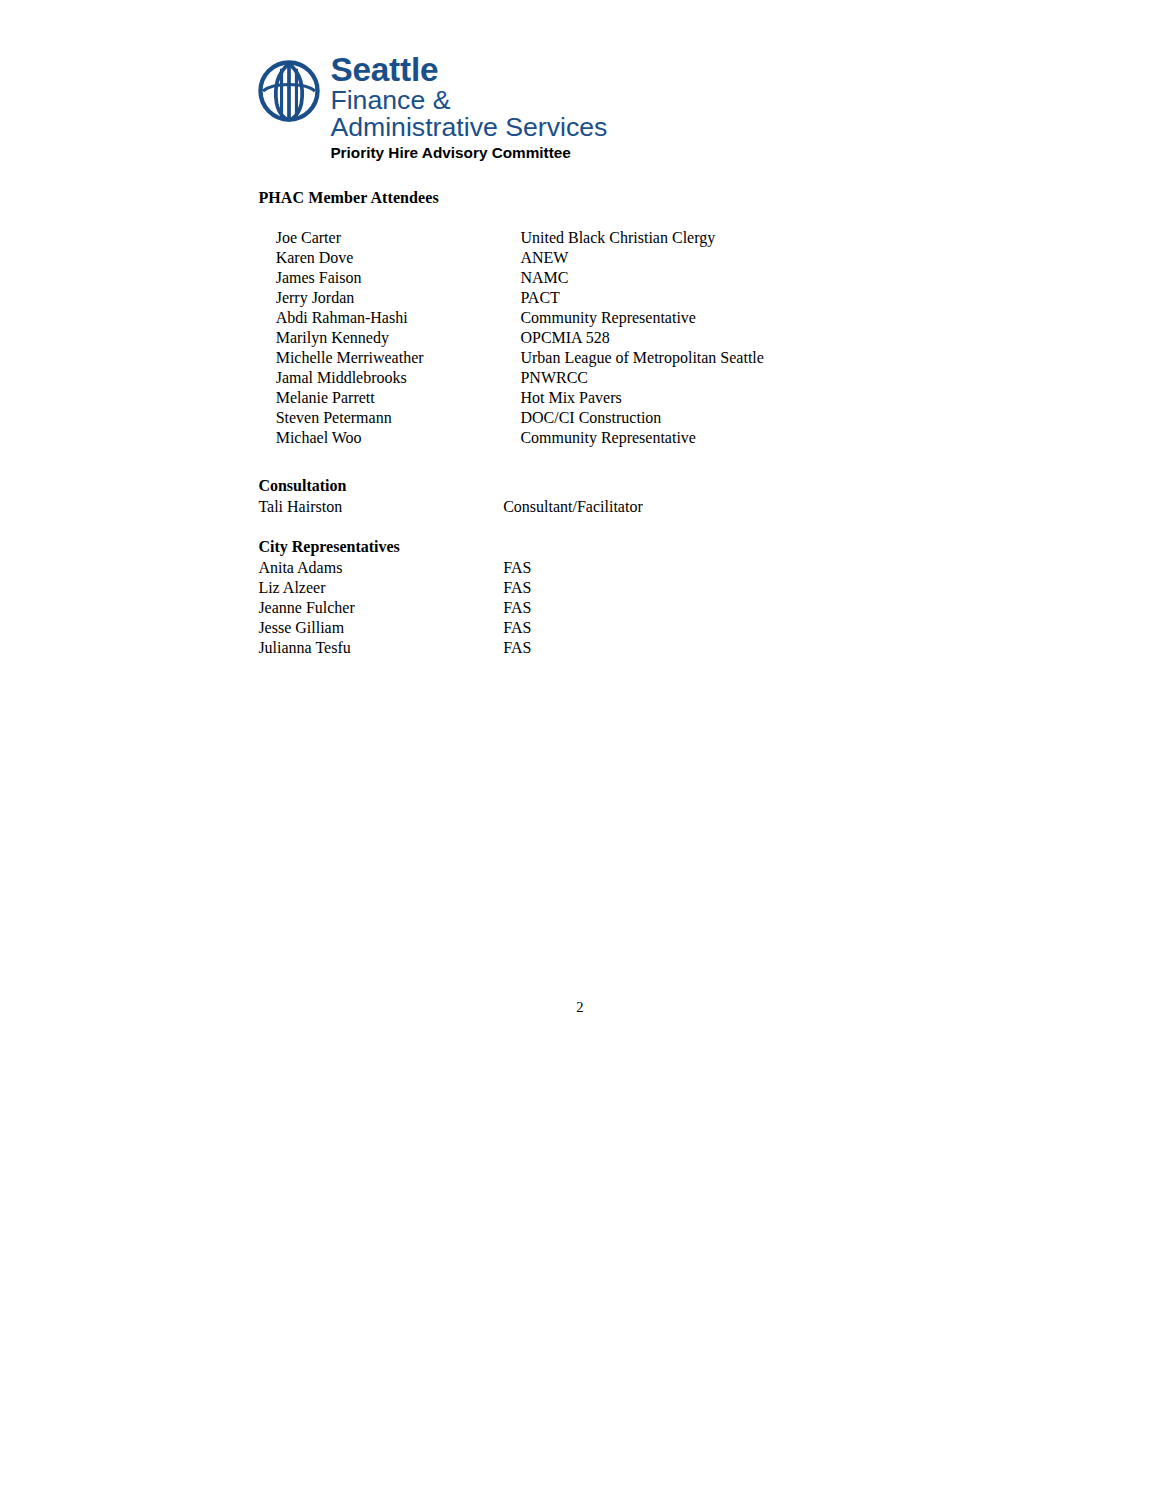Seattle Finance & Administrative Services
Priority Hire Advisory Committee
PHAC Member Attendees
| Joe Carter | United Black Christian Clergy |
| Karen Dove | ANEW |
| James Faison | NAMC |
| Jerry Jordan | PACT |
| Abdi Rahman-Hashi | Community Representative |
| Marilyn Kennedy | OPCMIA 528 |
| Michelle Merriweather | Urban League of Metropolitan Seattle |
| Jamal Middlebrooks | PNWRCC |
| Melanie Parrett | Hot Mix Pavers |
| Steven Petermann | DOC/CI Construction |
| Michael Woo | Community Representative |
Consultation
| Tali Hairston | Consultant/Facilitator |
City Representatives
| Anita Adams | FAS |
| Liz Alzeer | FAS |
| Jeanne Fulcher | FAS |
| Jesse Gilliam | FAS |
| Julianna Tesfu | FAS |
2